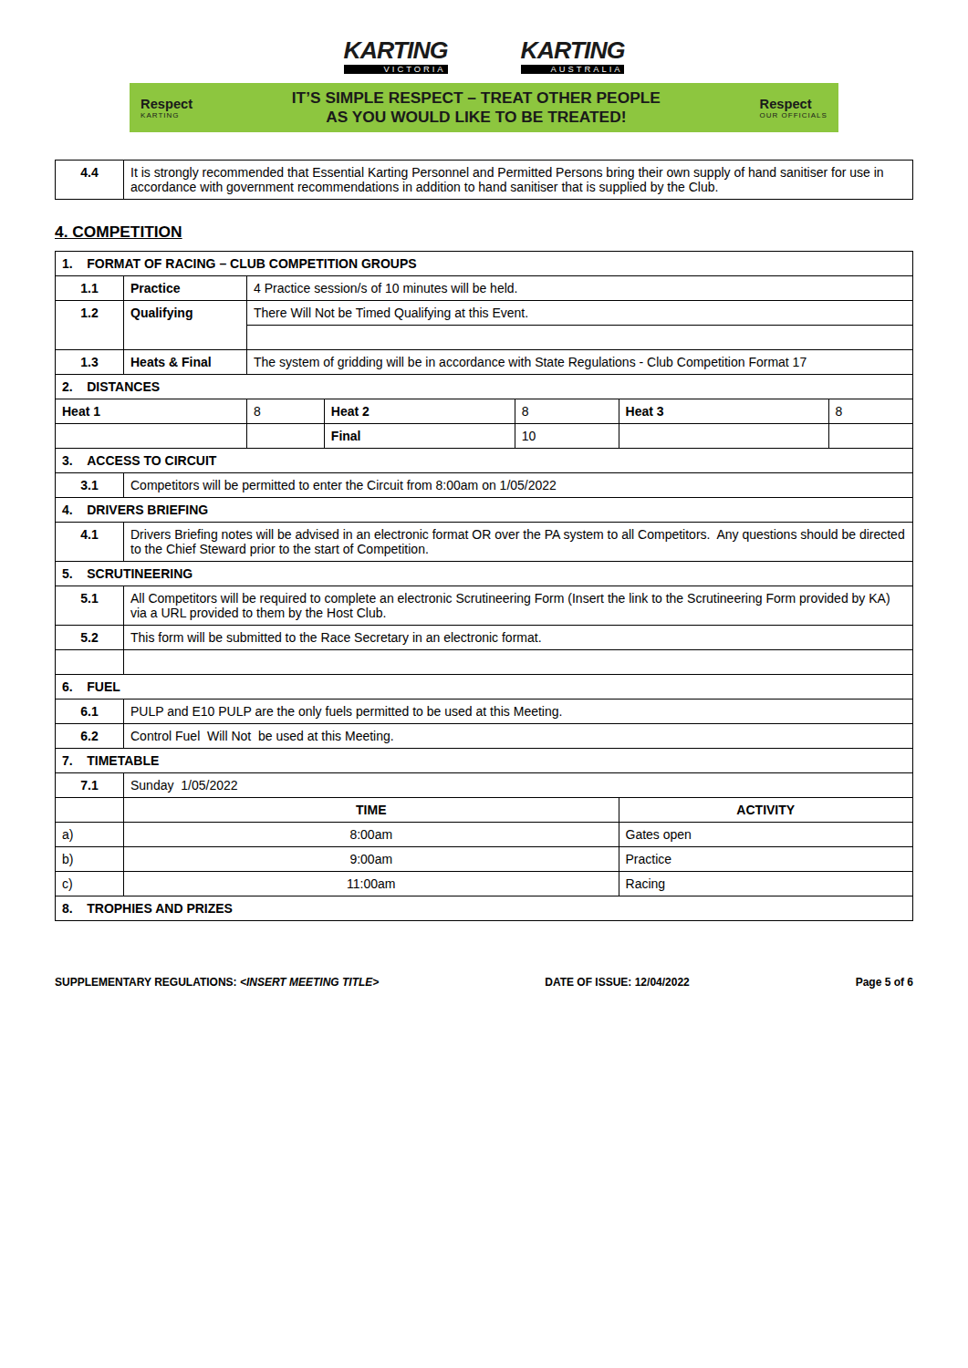KARTINGVICTORIA
KARTINGAUSTRALIA
RespectKARTING
IT’S SIMPLE RESPECT – TREAT OTHER PEOPLE
AS YOU WOULD LIKE TO BE TREATED!
RespectOUR OFFICIALS
| 4.4 | It is strongly recommended that Essential Karting Personnel and Permitted Persons bring their own supply of hand sanitiser for use in accordance with government recommendations in addition to hand sanitiser that is supplied by the Club. |
4. COMPETITION
| 1. FORMAT OF RACING – CLUB COMPETITION GROUPS |
| 1.1 | Practice | 4 Practice session/s of 10 minutes will be held. |
| 1.2 | Qualifying | There Will Not be Timed Qualifying at this Event. |
| 1.3 | Heats & Final | The system of gridding will be in accordance with State Regulations - Club Competition Format 17 |
| 2. DISTANCES |
| Heat 1 | 8 | Heat 2 | 8 | Heat 3 | 8 |
| | | Final | 10 | | |
| 3. ACCESS TO CIRCUIT |
| 3.1 | Competitors will be permitted to enter the Circuit from 8:00am on 1/05/2022 |
| 4. DRIVERS BRIEFING |
| 4.1 | Drivers Briefing notes will be advised in an electronic format OR over the PA system to all Competitors. Any questions should be directed to the Chief Steward prior to the start of Competition. |
| 5. SCRUTINEERING |
| 5.1 | All Competitors will be required to complete an electronic Scrutineering Form (Insert the link to the Scrutineering Form provided by KA) via a URL provided to them by the Host Club. |
| 5.2 | This form will be submitted to the Race Secretary in an electronic format. |
| 6. FUEL |
| 6.1 | PULP and E10 PULP are the only fuels permitted to be used at this Meeting. |
| 6.2 | Control Fuel Will Not be used at this Meeting. |
| 7. TIMETABLE |
| 7.1 | Sunday 1/05/2022 |
| | TIME | ACTIVITY |
| a) | 8:00am | Gates open |
| b) | 9:00am | Practice |
| c) | 11:00am | Racing |
| 8. TROPHIES AND PRIZES |
SUPPLEMENTARY REGULATIONS: <INSERT MEETING TITLE> DATE OF ISSUE: 12/04/2022 Page 5 of 6